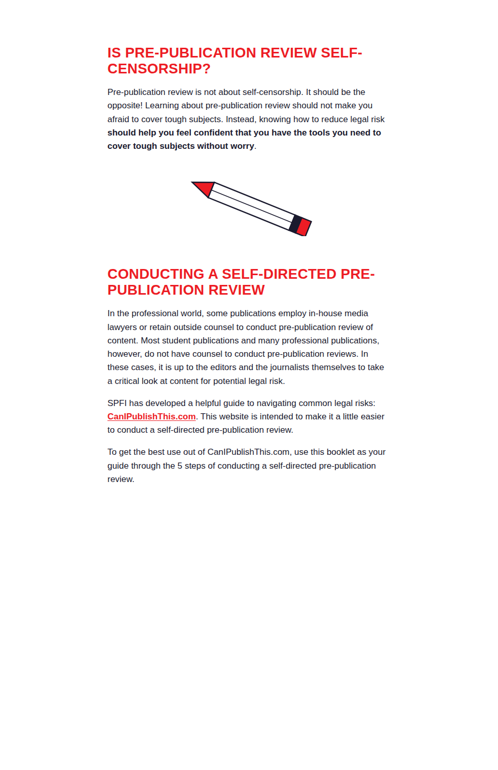Is pre-publication review self-censorship?
Pre-publication review is not about self-censorship. It should be the opposite! Learning about pre-publication review should not make you afraid to cover tough subjects. Instead, knowing how to reduce legal risk should help you feel confident that you have the tools you need to cover tough subjects without worry.
Conducting a self-directed pre-publication review
In the professional world, some publications employ in-house media lawyers or retain outside counsel to conduct pre-publication review of content. Most student publications and many professional publications, however, do not have counsel to conduct pre-publication reviews. In these cases, it is up to the editors and the journalists themselves to take a critical look at content for potential legal risk.
SPFI has developed a helpful guide to navigating common legal risks: CanIPublishThis.com. This website is intended to make it a little easier to conduct a self-directed pre-publication review.
To get the best use out of CanIPublishThis.com, use this booklet as your guide through the 5 steps of conducting a self-directed pre-publication review.